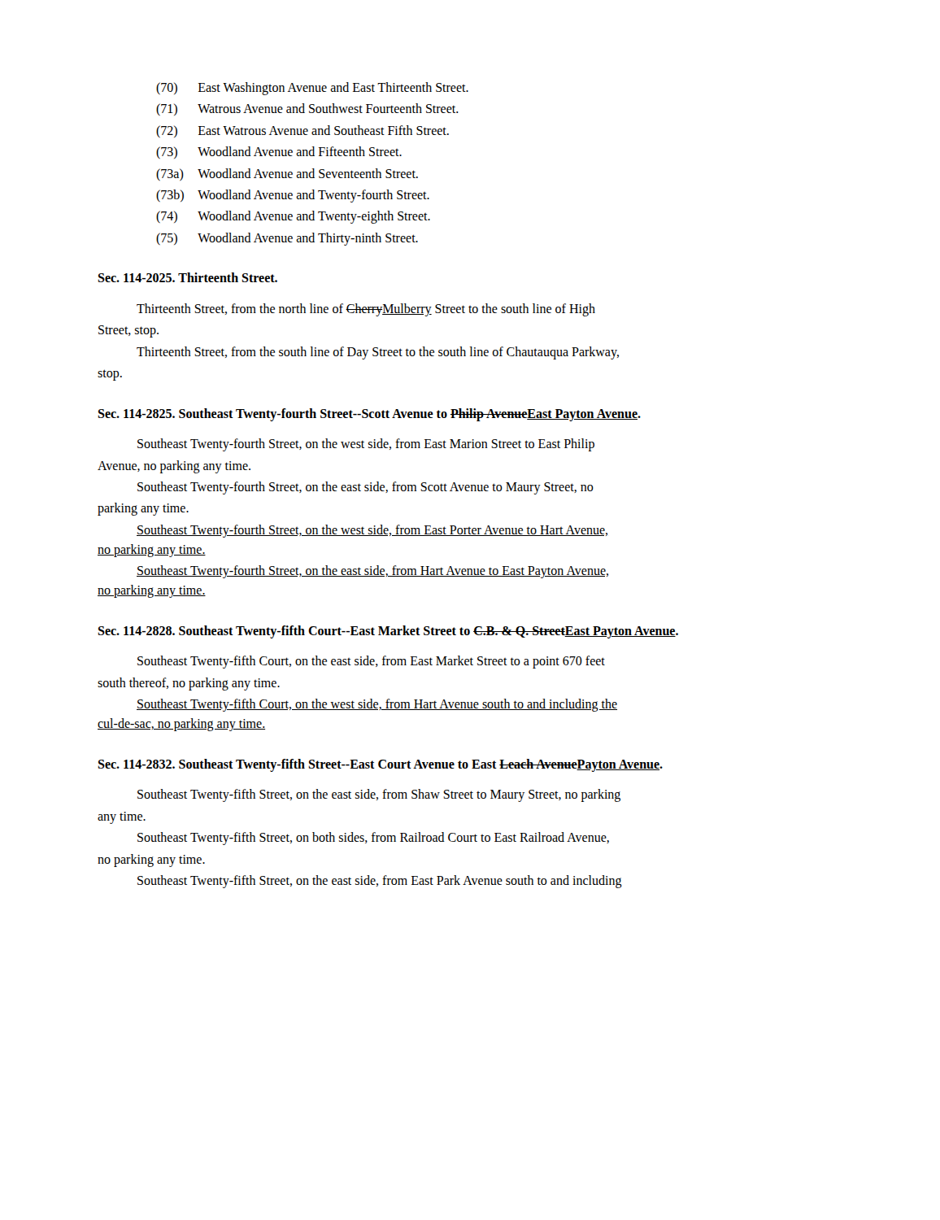(70) East Washington Avenue and East Thirteenth Street.
(71) Watrous Avenue and Southwest Fourteenth Street.
(72) East Watrous Avenue and Southeast Fifth Street.
(73) Woodland Avenue and Fifteenth Street.
(73a) Woodland Avenue and Seventeenth Street.
(73b) Woodland Avenue and Twenty-fourth Street.
(74) Woodland Avenue and Twenty-eighth Street.
(75) Woodland Avenue and Thirty-ninth Street.
Sec. 114-2025. Thirteenth Street.
Thirteenth Street, from the north line of Cherry Mulberry Street to the south line of High
Street, stop.
Thirteenth Street, from the south line of Day Street to the south line of Chautauqua Parkway,
stop.
Sec. 114-2825. Southeast Twenty-fourth Street--Scott Avenue to Philip Avenue East Payton Avenue.
Southeast Twenty-fourth Street, on the west side, from East Marion Street to East Philip
Avenue, no parking any time.
Southeast Twenty-fourth Street, on the east side, from Scott Avenue to Maury Street, no
parking any time.
Southeast Twenty-fourth Street, on the west side, from East Porter Avenue to Hart Avenue,
no parking any time.
Southeast Twenty-fourth Street, on the east side, from Hart Avenue to East Payton Avenue,
no parking any time.
Sec. 114-2828. Southeast Twenty-fifth Court--East Market Street to C.B. & Q. Street East Payton Avenue.
Southeast Twenty-fifth Court, on the east side, from East Market Street to a point 670 feet
south thereof, no parking any time.
Southeast Twenty-fifth Court, on the west side, from Hart Avenue south to and including the
cul-de-sac, no parking any time.
Sec. 114-2832. Southeast Twenty-fifth Street--East Court Avenue to East Leach Avenue Payton Avenue.
Southeast Twenty-fifth Street, on the east side, from Shaw Street to Maury Street, no parking
any time.
Southeast Twenty-fifth Street, on both sides, from Railroad Court to East Railroad Avenue,
no parking any time.
Southeast Twenty-fifth Street, on the east side, from East Park Avenue south to and including